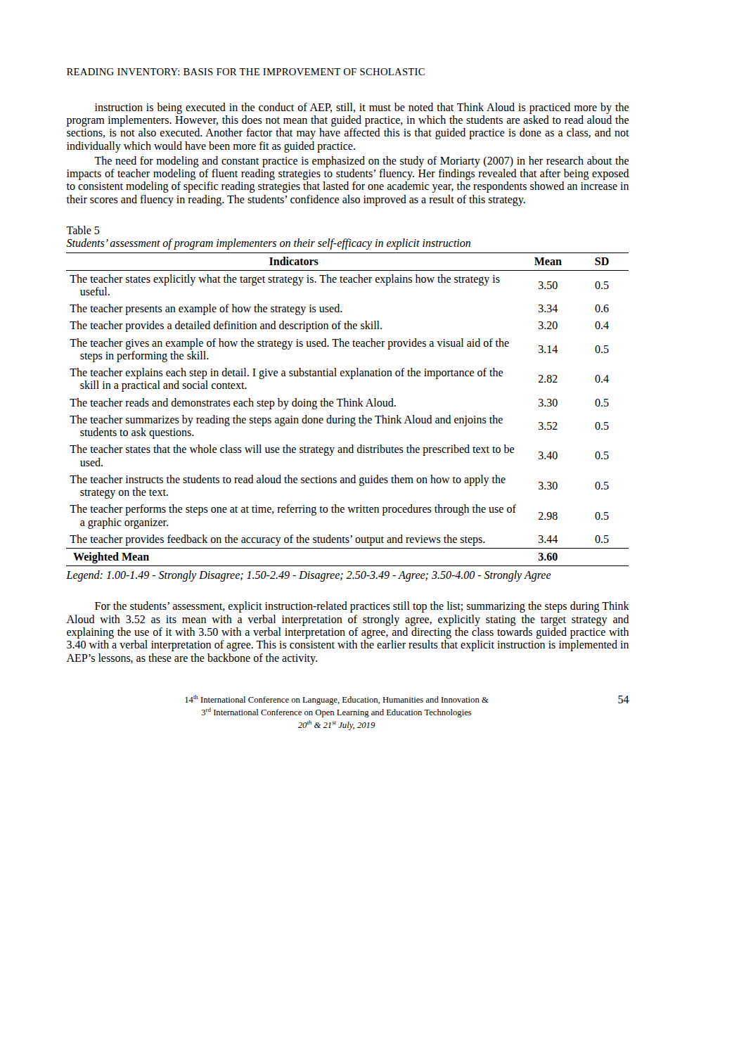READING INVENTORY: BASIS FOR THE IMPROVEMENT OF SCHOLASTIC
instruction is being executed in the conduct of AEP, still, it must be noted that Think Aloud is practiced more by the program implementers. However, this does not mean that guided practice, in which the students are asked to read aloud the sections, is not also executed. Another factor that may have affected this is that guided practice is done as a class, and not individually which would have been more fit as guided practice.
The need for modeling and constant practice is emphasized on the study of Moriarty (2007) in her research about the impacts of teacher modeling of fluent reading strategies to students’ fluency. Her findings revealed that after being exposed to consistent modeling of specific reading strategies that lasted for one academic year, the respondents showed an increase in their scores and fluency in reading. The students’ confidence also improved as a result of this strategy.
Table 5
Students’ assessment of program implementers on their self-efficacy in explicit instruction
| Indicators | Mean | SD |
| --- | --- | --- |
| The teacher states explicitly what the target strategy is. The teacher explains how the strategy is useful. | 3.50 | 0.5 |
| The teacher presents an example of how the strategy is used. | 3.34 | 0.6 |
| The teacher provides a detailed definition and description of the skill. | 3.20 | 0.4 |
| The teacher gives an example of how the strategy is used. The teacher provides a visual aid of the steps in performing the skill. | 3.14 | 0.5 |
| The teacher explains each step in detail. I give a substantial explanation of the importance of the skill in a practical and social context. | 2.82 | 0.4 |
| The teacher reads and demonstrates each step by doing the Think Aloud. | 3.30 | 0.5 |
| The teacher summarizes by reading the steps again done during the Think Aloud and enjoins the students to ask questions. | 3.52 | 0.5 |
| The teacher states that the whole class will use the strategy and distributes the prescribed text to be used. | 3.40 | 0.5 |
| The teacher instructs the students to read aloud the sections and guides them on how to apply the strategy on the text. | 3.30 | 0.5 |
| The teacher performs the steps one at at time, referring to the written procedures through the use of a graphic organizer. | 2.98 | 0.5 |
| The teacher provides feedback on the accuracy of the students’ output and reviews the steps. | 3.44 | 0.5 |
| Weighted Mean | 3.60 | |
Legend: 1.00-1.49 - Strongly Disagree; 1.50-2.49 - Disagree; 2.50-3.49 - Agree; 3.50-4.00 - Strongly Agree
For the students’ assessment, explicit instruction-related practices still top the list; summarizing the steps during Think Aloud with 3.52 as its mean with a verbal interpretation of strongly agree, explicitly stating the target strategy and explaining the use of it with 3.50 with a verbal interpretation of agree, and directing the class towards guided practice with 3.40 with a verbal interpretation of agree. This is consistent with the earlier results that explicit instruction is implemented in AEP’s lessons, as these are the backbone of the activity.
14th International Conference on Language, Education, Humanities and Innovation &
3rd International Conference on Open Learning and Education Technologies
20th & 21st July, 2019
54